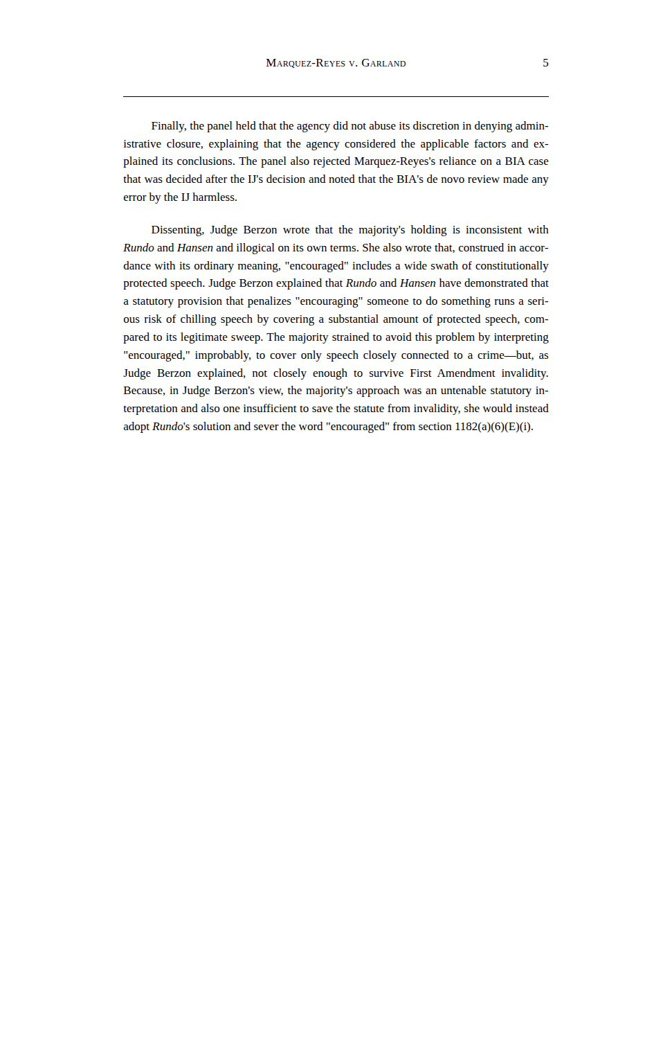Marquez-Reyes v. Garland 5
Finally, the panel held that the agency did not abuse its discretion in denying administrative closure, explaining that the agency considered the applicable factors and explained its conclusions. The panel also rejected Marquez-Reyes's reliance on a BIA case that was decided after the IJ's decision and noted that the BIA's de novo review made any error by the IJ harmless.
Dissenting, Judge Berzon wrote that the majority's holding is inconsistent with Rundo and Hansen and illogical on its own terms. She also wrote that, construed in accordance with its ordinary meaning, "encouraged" includes a wide swath of constitutionally protected speech. Judge Berzon explained that Rundo and Hansen have demonstrated that a statutory provision that penalizes "encouraging" someone to do something runs a serious risk of chilling speech by covering a substantial amount of protected speech, compared to its legitimate sweep. The majority strained to avoid this problem by interpreting "encouraged," improbably, to cover only speech closely connected to a crime—but, as Judge Berzon explained, not closely enough to survive First Amendment invalidity. Because, in Judge Berzon's view, the majority's approach was an untenable statutory interpretation and also one insufficient to save the statute from invalidity, she would instead adopt Rundo's solution and sever the word "encouraged" from section 1182(a)(6)(E)(i).